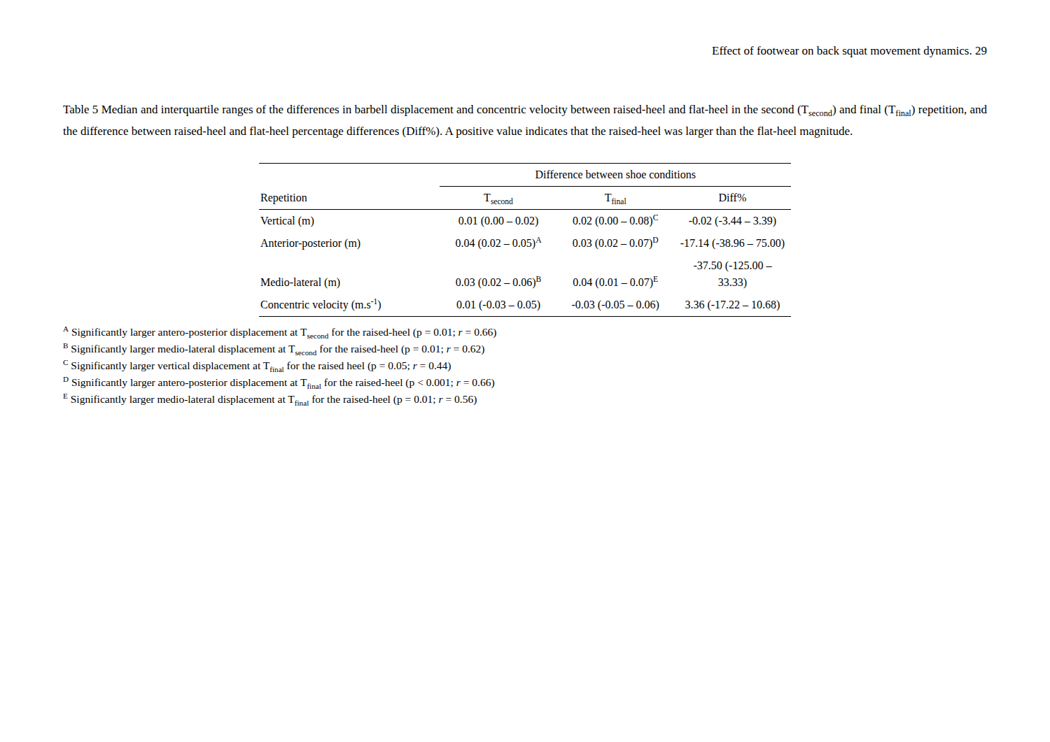Effect of footwear on back squat movement dynamics. 29
Table 5 Median and interquartile ranges of the differences in barbell displacement and concentric velocity between raised-heel and flat-heel in the second (Tsecond) and final (Tfinal) repetition, and the difference between raised-heel and flat-heel percentage differences (Diff%). A positive value indicates that the raised-heel was larger than the flat-heel magnitude.
| | Difference between shoe conditions |
| Repetition | T second | T final | Diff% |
| Vertical (m) | 0.01 (0.00 – 0.02) | 0.02 (0.00 – 0.08) C | -0.02 (-3.44 – 3.39) |
| Anterior-posterior (m) | 0.04 (0.02 – 0.05) A | 0.03 (0.02 – 0.07) D | -17.14 (-38.96 – 75.00) |
| Medio-lateral (m) | 0.03 (0.02 – 0.06) B | 0.04 (0.01 – 0.07) E | -37.50 (-125.00 – 33.33) |
| Concentric velocity (m.s -1 ) | 0.01 (-0.03 – 0.05) | -0.03 (-0.05 – 0.06) | 3.36 (-17.22 – 10.68) |
A Significantly larger antero-posterior displacement at Tsecond for the raised-heel (p = 0.01; r = 0.66)
B Significantly larger medio-lateral displacement at Tsecond for the raised-heel (p = 0.01; r = 0.62)
C Significantly larger vertical displacement at Tfinal for the raised heel (p = 0.05; r = 0.44)
D Significantly larger antero-posterior displacement at Tfinal for the raised-heel (p < 0.001; r = 0.66)
E Significantly larger medio-lateral displacement at Tfinal for the raised-heel (p = 0.01; r = 0.56)